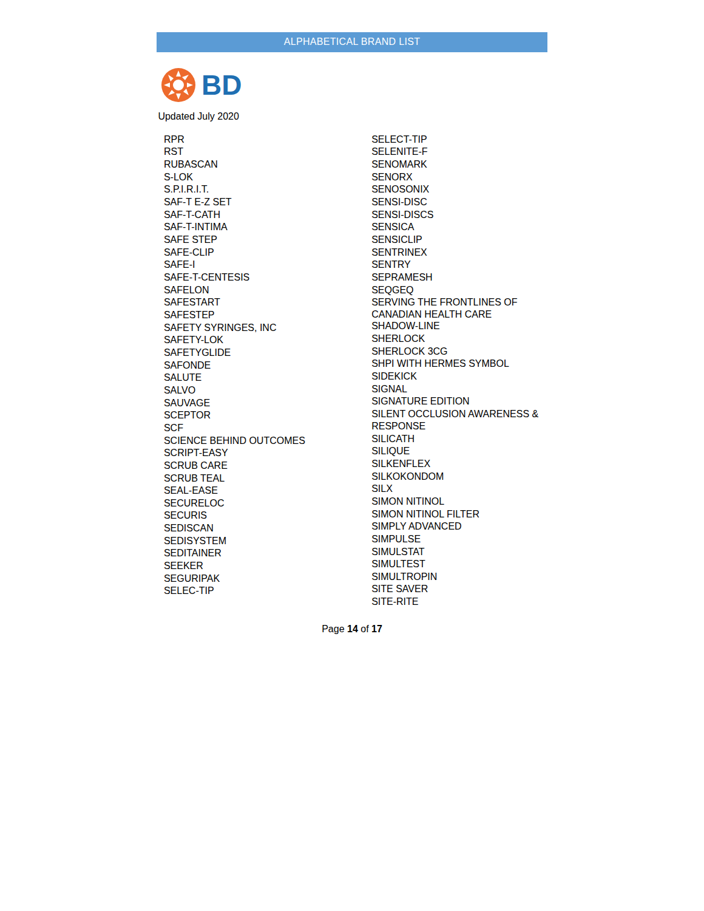ALPHABETICAL BRAND LIST
BD
Updated July 2020
RPR
RST
RUBASCAN
S-LOK
S.P.I.R.I.T.
SAF-T E-Z SET
SAF-T-CATH
SAF-T-INTIMA
SAFE STEP
SAFE-CLIP
SAFE-I
SAFE-T-CENTESIS
SAFELON
SAFESTART
SAFESTEP
SAFETY SYRINGES, INC
SAFETY-LOK
SAFETYGLIDE
SAFONDE
SALUTE
SALVO
SAUVAGE
SCEPTOR
SCF
SCIENCE BEHIND OUTCOMES
SCRIPT-EASY
SCRUB CARE
SCRUB TEAL
SEAL-EASE
SECURELOC
SECURIS
SEDISCAN
SEDISYSTEM
SEDITAINER
SEEKER
SEGURIPAK
SELEC-TIP
SELECT-TIP
SELENITE-F
SENOMARK
SENORX
SENOSONIX
SENSI-DISC
SENSI-DISCS
SENSICA
SENSICLIP
SENTRINEX
SENTRY
SEPRAMESH
SEQGEQ
SERVING THE FRONTLINES OF CANADIAN HEALTH CARE
SHADOW-LINE
SHERLOCK
SHERLOCK 3CG
SHPI WITH HERMES SYMBOL
SIDEKICK
SIGNAL
SIGNATURE EDITION
SILENT OCCLUSION AWARENESS & RESPONSE
SILICATH
SILIQUE
SILKENFLEX
SILKOKONDOM
SILX
SIMON NITINOL
SIMON NITINOL FILTER
SIMPLY ADVANCED
SIMPULSE
SIMULSTAT
SIMULTEST
SIMULTROPIN
SITE SAVER
SITE-RITE
Page 14 of 17